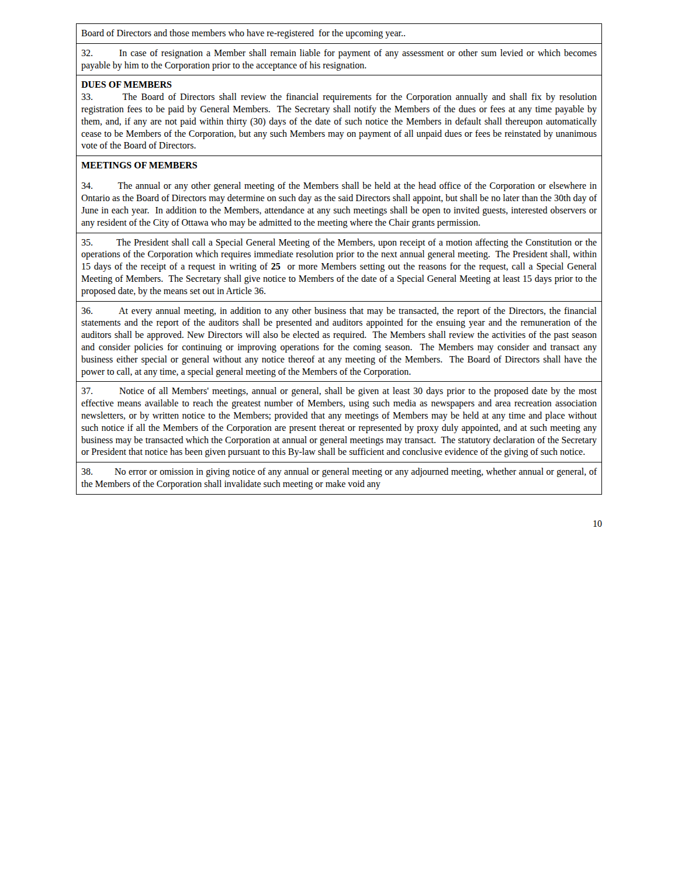| Board of Directors and those members who have re-registered for the upcoming year.. |
| 32. In case of resignation a Member shall remain liable for payment of any assessment or other sum levied or which becomes payable by him to the Corporation prior to the acceptance of his resignation. |
| DUES OF MEMBERS 33. The Board of Directors shall review the financial requirements for the Corporation annually and shall fix by resolution registration fees to be paid by General Members. The Secretary shall notify the Members of the dues or fees at any time payable by them, and, if any are not paid within thirty (30) days of the date of such notice the Members in default shall thereupon automatically cease to be Members of the Corporation, but any such Members may on payment of all unpaid dues or fees be reinstated by unanimous vote of the Board of Directors. |
| MEETINGS OF MEMBERS 34. The annual or any other general meeting of the Members shall be held at the head office of the Corporation or elsewhere in Ontario as the Board of Directors may determine on such day as the said Directors shall appoint, but shall be no later than the 30th day of June in each year. In addition to the Members, attendance at any such meetings shall be open to invited guests, interested observers or any resident of the City of Ottawa who may be admitted to the meeting where the Chair grants permission. |
| 35. The President shall call a Special General Meeting of the Members, upon receipt of a motion affecting the Constitution or the operations of the Corporation which requires immediate resolution prior to the next annual general meeting. The President shall, within 15 days of the receipt of a request in writing of 25 or more Members setting out the reasons for the request, call a Special General Meeting of Members. The Secretary shall give notice to Members of the date of a Special General Meeting at least 15 days prior to the proposed date, by the means set out in Article 36. |
| 36. At every annual meeting, in addition to any other business that may be transacted, the report of the Directors, the financial statements and the report of the auditors shall be presented and auditors appointed for the ensuing year and the remuneration of the auditors shall be approved. New Directors will also be elected as required. The Members shall review the activities of the past season and consider policies for continuing or improving operations for the coming season. The Members may consider and transact any business either special or general without any notice thereof at any meeting of the Members. The Board of Directors shall have the power to call, at any time, a special general meeting of the Members of the Corporation. |
| 37. Notice of all Members' meetings, annual or general, shall be given at least 30 days prior to the proposed date by the most effective means available to reach the greatest number of Members, using such media as newspapers and area recreation association newsletters, or by written notice to the Members; provided that any meetings of Members may be held at any time and place without such notice if all the Members of the Corporation are present thereat or represented by proxy duly appointed, and at such meeting any business may be transacted which the Corporation at annual or general meetings may transact. The statutory declaration of the Secretary or President that notice has been given pursuant to this By-law shall be sufficient and conclusive evidence of the giving of such notice. |
| 38. No error or omission in giving notice of any annual or general meeting or any adjourned meeting, whether annual or general, of the Members of the Corporation shall invalidate such meeting or make void any |
10